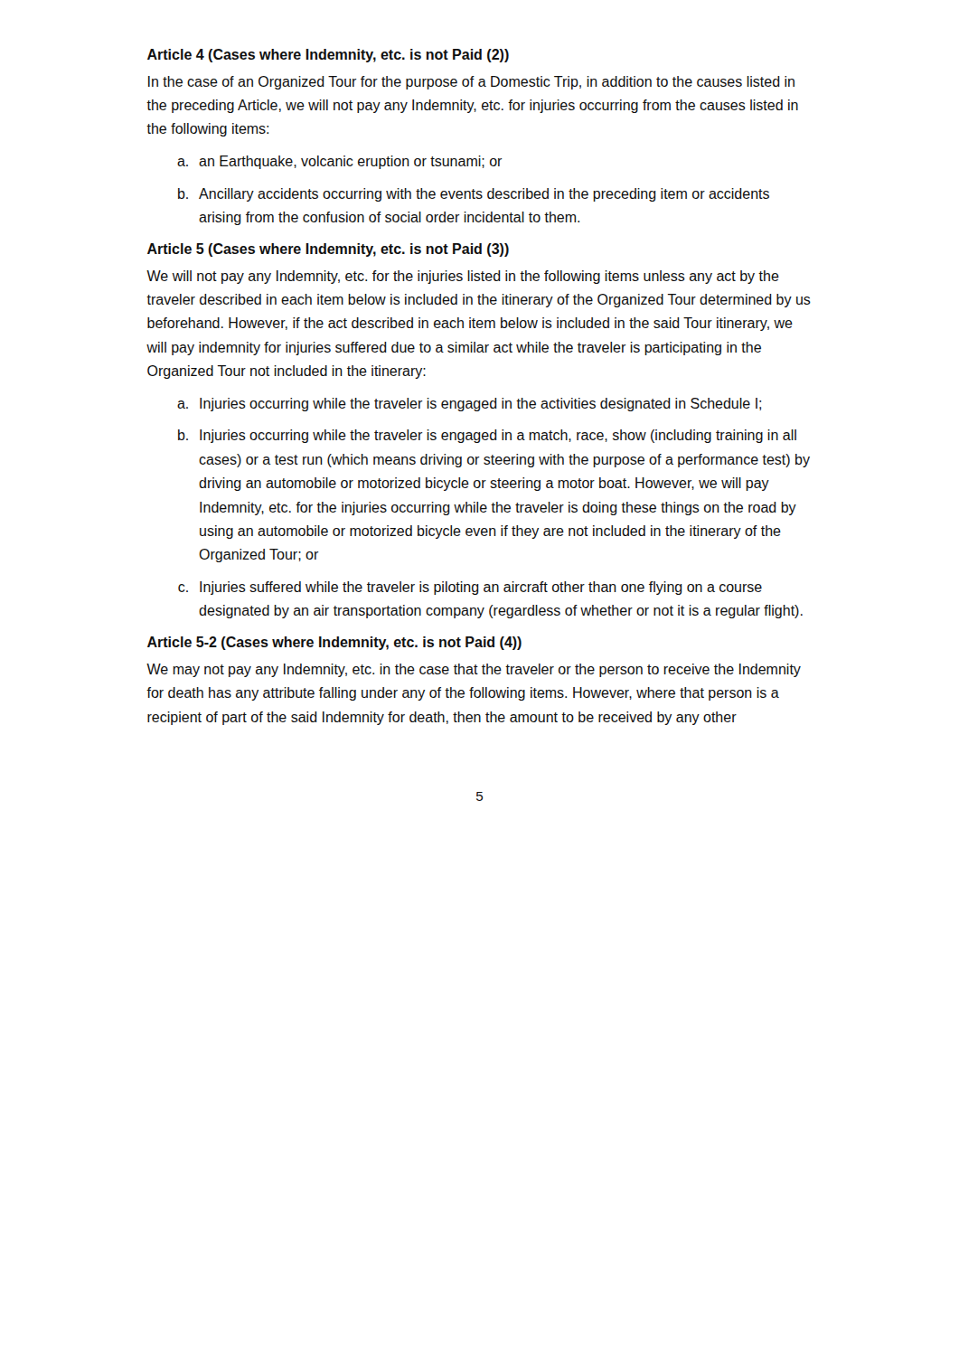Article 4 (Cases where Indemnity, etc. is not Paid (2))
In the case of an Organized Tour for the purpose of a Domestic Trip, in addition to the causes listed in the preceding Article, we will not pay any Indemnity, etc. for injuries occurring from the causes listed in the following items:
an Earthquake, volcanic eruption or tsunami; or
Ancillary accidents occurring with the events described in the preceding item or accidents arising from the confusion of social order incidental to them.
Article 5 (Cases where Indemnity, etc. is not Paid (3))
We will not pay any Indemnity, etc. for the injuries listed in the following items unless any act by the traveler described in each item below is included in the itinerary of the Organized Tour determined by us beforehand. However, if the act described in each item below is included in the said Tour itinerary, we will pay indemnity for injuries suffered due to a similar act while the traveler is participating in the Organized Tour not included in the itinerary:
Injuries occurring while the traveler is engaged in the activities designated in Schedule I;
Injuries occurring while the traveler is engaged in a match, race, show (including training in all cases) or a test run (which means driving or steering with the purpose of a performance test) by driving an automobile or motorized bicycle or steering a motor boat. However, we will pay Indemnity, etc. for the injuries occurring while the traveler is doing these things on the road by using an automobile or motorized bicycle even if they are not included in the itinerary of the Organized Tour; or
Injuries suffered while the traveler is piloting an aircraft other than one flying on a course designated by an air transportation company (regardless of whether or not it is a regular flight).
Article 5-2 (Cases where Indemnity, etc. is not Paid (4))
We may not pay any Indemnity, etc. in the case that the traveler or the person to receive the Indemnity for death has any attribute falling under any of the following items. However, where that person is a recipient of part of the said Indemnity for death, then the amount to be received by any other
5